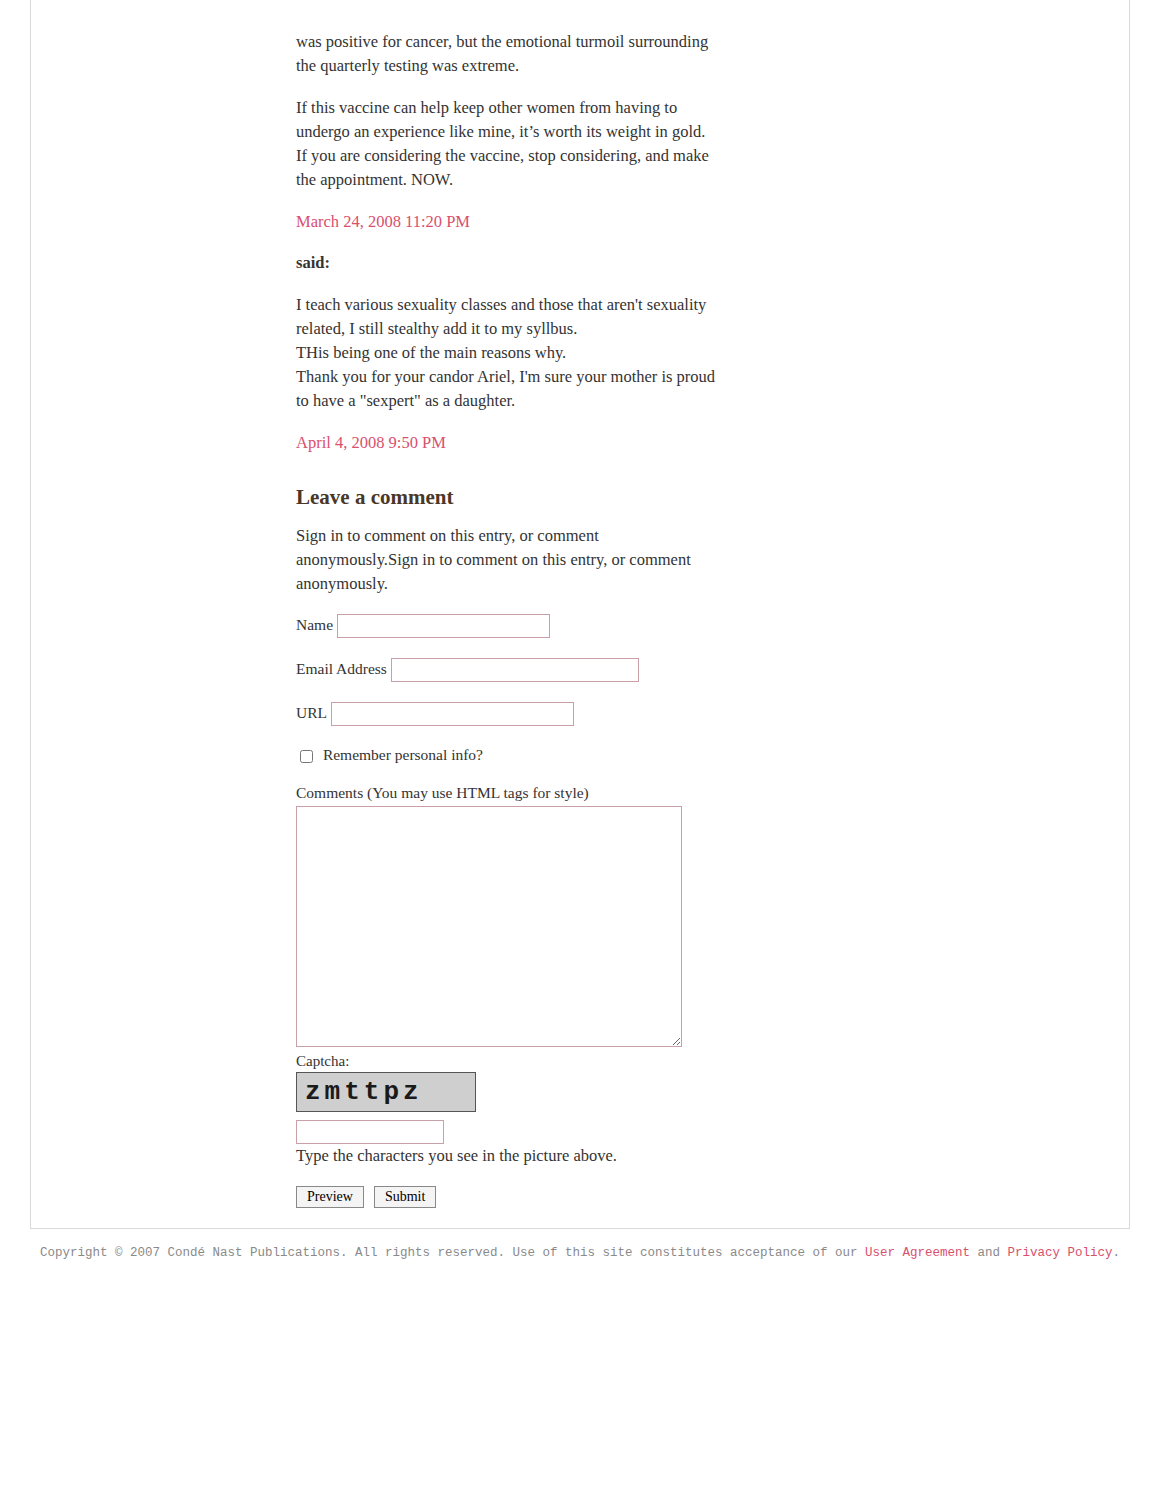was positive for cancer, but the emotional turmoil surrounding the quarterly testing was extreme.
If this vaccine can help keep other women from having to undergo an experience like mine, it’s worth its weight in gold. If you are considering the vaccine, stop considering, and make the appointment. NOW.
March 24, 2008 11:20 PM
said:
I teach various sexuality classes and those that aren't sexuality related, I still stealthy add it to my syllbus.
THis being one of the main reasons why.
Thank you for your candor Ariel, I'm sure your mother is proud to have a "sexpert" as a daughter.
April 4, 2008 9:50 PM
Leave a comment
Sign in to comment on this entry, or comment anonymously.Sign in to comment on this entry, or comment anonymously.
Name
Email Address
URL
Remember personal info?
Comments (You may use HTML tags for style)
Captcha:
zmttpz
Type the characters you see in the picture above.
Preview Submit
Copyright © 2007 Condé Nast Publications. All rights reserved. Use of this site constitutes acceptance of our User Agreement and Privacy Policy.